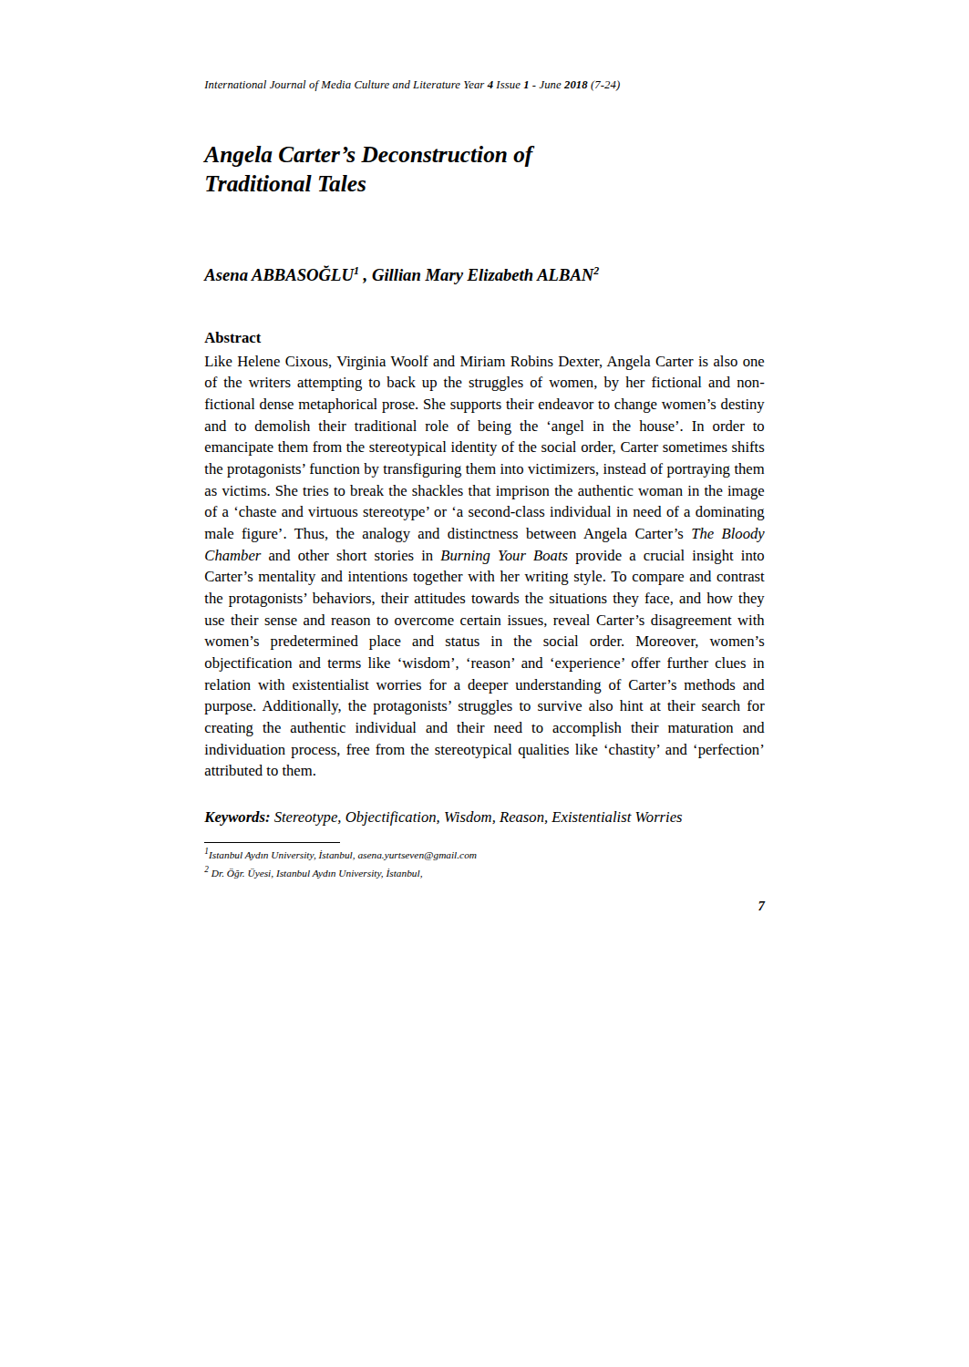International Journal of Media Culture and Literature Year 4 Issue 1 - June 2018 (7-24)
Angela Carter’s Deconstruction of
Traditional Tales
Asena ABBASOĞLU1 , Gillian Mary Elizabeth ALBAN2
Abstract
Like Helene Cixous, Virginia Woolf and Miriam Robins Dexter, Angela Carter is also one of the writers attempting to back up the struggles of women, by her fictional and non-fictional dense metaphorical prose. She supports their endeavor to change women’s destiny and to demolish their traditional role of being the ‘angel in the house’. In order to emancipate them from the stereotypical identity of the social order, Carter sometimes shifts the protagonists’ function by transfiguring them into victimizers, instead of portraying them as victims. She tries to break the shackles that imprison the authentic woman in the image of a ‘chaste and virtuous stereotype’ or ‘a second-class individual in need of a dominating male figure’. Thus, the analogy and distinctness between Angela Carter’s The Bloody Chamber and other short stories in Burning Your Boats provide a crucial insight into Carter’s mentality and intentions together with her writing style. To compare and contrast the protagonists’ behaviors, their attitudes towards the situations they face, and how they use their sense and reason to overcome certain issues, reveal Carter’s disagreement with women’s predetermined place and status in the social order. Moreover, women’s objectification and terms like ‘wisdom’, ‘reason’ and ‘experience’ offer further clues in relation with existentialist worries for a deeper understanding of Carter’s methods and purpose. Additionally, the protagonists’ struggles to survive also hint at their search for creating the authentic individual and their need to accomplish their maturation and individuation process, free from the stereotypical qualities like ‘chastity’ and ‘perfection’ attributed to them.
Keywords: Stereotype, Objectification, Wisdom, Reason, Existentialist Worries
1Istanbul Aydın University, İstanbul, asena.yurtseven@gmail.com
2 Dr. Öğr. Üyesi, Istanbul Aydın University, İstanbul,
7